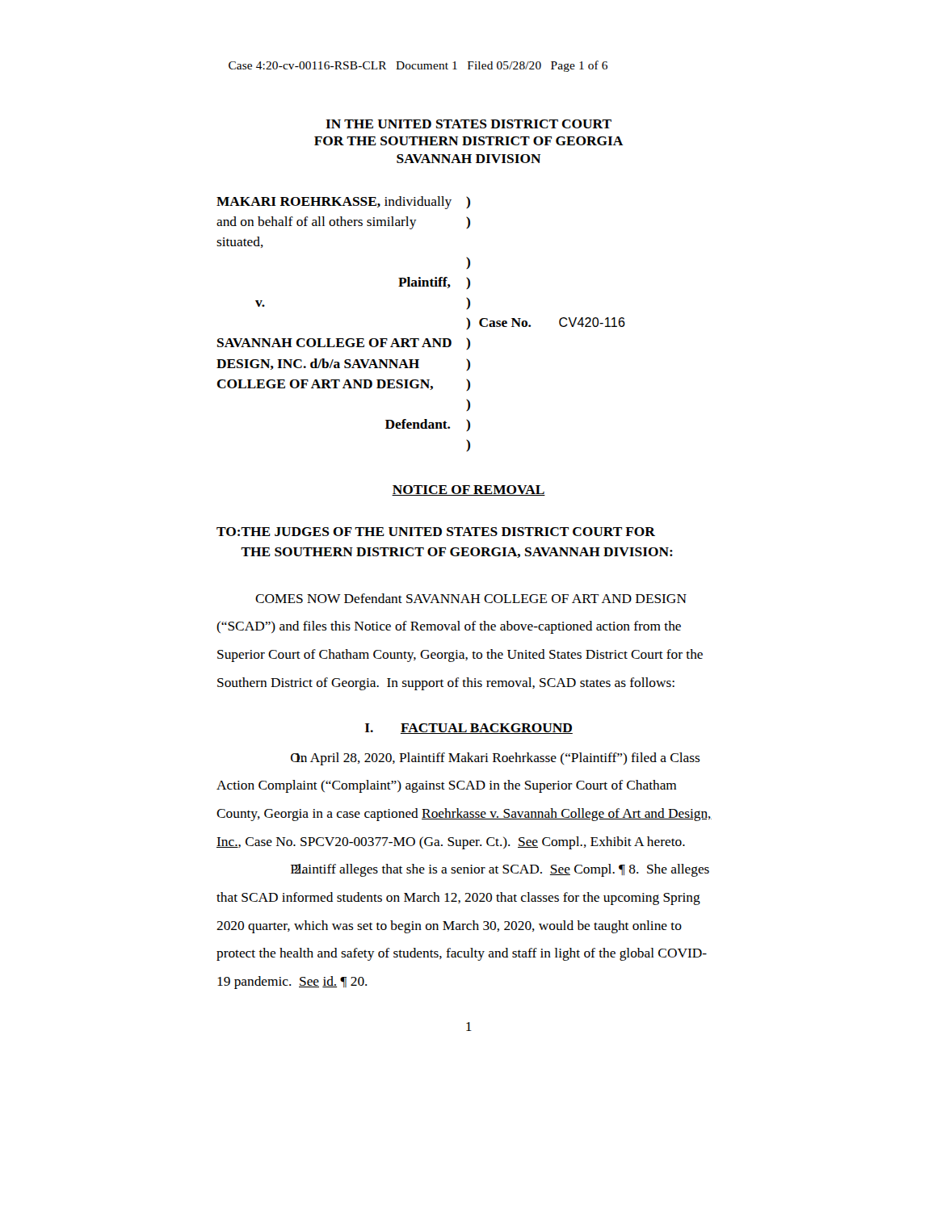Case 4:20-cv-00116-RSB-CLR Document 1 Filed 05/28/20 Page 1 of 6
IN THE UNITED STATES DISTRICT COURT
FOR THE SOUTHERN DISTRICT OF GEORGIA
SAVANNAH DIVISION
| MAKARI ROEHRKASSE, individually | ) | |
| and on behalf of all others similarly situated, | ) | |
| | ) | |
| Plaintiff, | ) | |
| v. | ) | |
| | ) | Case No. CV420-116 |
| SAVANNAH COLLEGE OF ART AND | ) | |
| DESIGN, INC. d/b/a SAVANNAH | ) | |
| COLLEGE OF ART AND DESIGN, | ) | |
| | ) | |
| Defendant. | ) | |
| | ) | |
NOTICE OF REMOVAL
| TO: | THE JUDGES OF THE UNITED STATES DISTRICT COURT FOR THE SOUTHERN DISTRICT OF GEORGIA, SAVANNAH DIVISION: |
COMES NOW Defendant SAVANNAH COLLEGE OF ART AND DESIGN (“SCAD”) and files this Notice of Removal of the above-captioned action from the Superior Court of Chatham County, Georgia, to the United States District Court for the Southern District of Georgia. In support of this removal, SCAD states as follows:
I. FACTUAL BACKGROUND
1. On April 28, 2020, Plaintiff Makari Roehrkasse (“Plaintiff”) filed a Class Action Complaint (“Complaint”) against SCAD in the Superior Court of Chatham County, Georgia in a case captioned Roehrkasse v. Savannah College of Art and Design, Inc., Case No. SPCV20-00377-MO (Ga. Super. Ct.). See Compl., Exhibit A hereto.
2. Plaintiff alleges that she is a senior at SCAD. See Compl. ¶ 8. She alleges that SCAD informed students on March 12, 2020 that classes for the upcoming Spring 2020 quarter, which was set to begin on March 30, 2020, would be taught online to protect the health and safety of students, faculty and staff in light of the global COVID-19 pandemic. See id. ¶ 20.
1